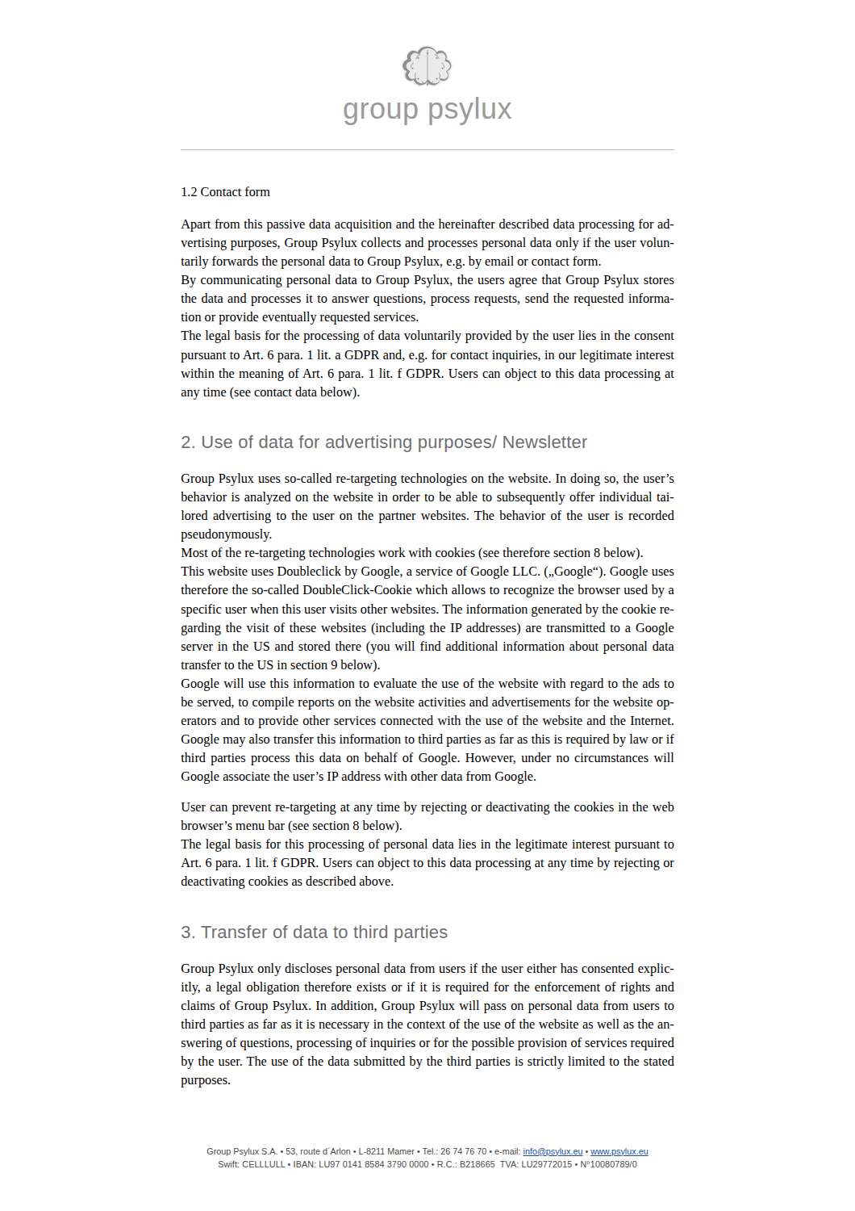group psylux
1.2 Contact form
Apart from this passive data acquisition and the hereinafter described data processing for advertising purposes, Group Psylux collects and processes personal data only if the user voluntarily forwards the personal data to Group Psylux, e.g. by email or contact form.
By communicating personal data to Group Psylux, the users agree that Group Psylux stores the data and processes it to answer questions, process requests, send the requested information or provide eventually requested services.
The legal basis for the processing of data voluntarily provided by the user lies in the consent pursuant to Art. 6 para. 1 lit. a GDPR and, e.g. for contact inquiries, in our legitimate interest within the meaning of Art. 6 para. 1 lit. f GDPR. Users can object to this data processing at any time (see contact data below).
2. Use of data for advertising purposes/ Newsletter
Group Psylux uses so-called re-targeting technologies on the website. In doing so, the user’s behavior is analyzed on the website in order to be able to subsequently offer individual tailored advertising to the user on the partner websites. The behavior of the user is recorded pseudonymously.
Most of the re-targeting technologies work with cookies (see therefore section 8 below).
This website uses Doubleclick by Google, a service of Google LLC. („Google“). Google uses therefore the so-called DoubleClick-Cookie which allows to recognize the browser used by a specific user when this user visits other websites. The information generated by the cookie regarding the visit of these websites (including the IP addresses) are transmitted to a Google server in the US and stored there (you will find additional information about personal data transfer to the US in section 9 below).
Google will use this information to evaluate the use of the website with regard to the ads to be served, to compile reports on the website activities and advertisements for the website operators and to provide other services connected with the use of the website and the Internet. Google may also transfer this information to third parties as far as this is required by law or if third parties process this data on behalf of Google. However, under no circumstances will Google associate the user’s IP address with other data from Google.
User can prevent re-targeting at any time by rejecting or deactivating the cookies in the web browser’s menu bar (see section 8 below).
The legal basis for this processing of personal data lies in the legitimate interest pursuant to Art. 6 para. 1 lit. f GDPR. Users can object to this data processing at any time by rejecting or deactivating cookies as described above.
3. Transfer of data to third parties
Group Psylux only discloses personal data from users if the user either has consented explicitly, a legal obligation therefore exists or if it is required for the enforcement of rights and claims of Group Psylux. In addition, Group Psylux will pass on personal data from users to third parties as far as it is necessary in the context of the use of the website as well as the answering of questions, processing of inquiries or for the possible provision of services required by the user. The use of the data submitted by the third parties is strictly limited to the stated purposes.
Group Psylux S.A. • 53, route d´Arlon • L-8211 Mamer • Tel.: 26 74 76 70 • e-mail: info@psylux.eu • www.psylux.eu
Swift: CELLLULL • IBAN: LU97 0141 8584 3790 0000 • R.C.: B218665 TVA: LU29772015 • N°10080789/0